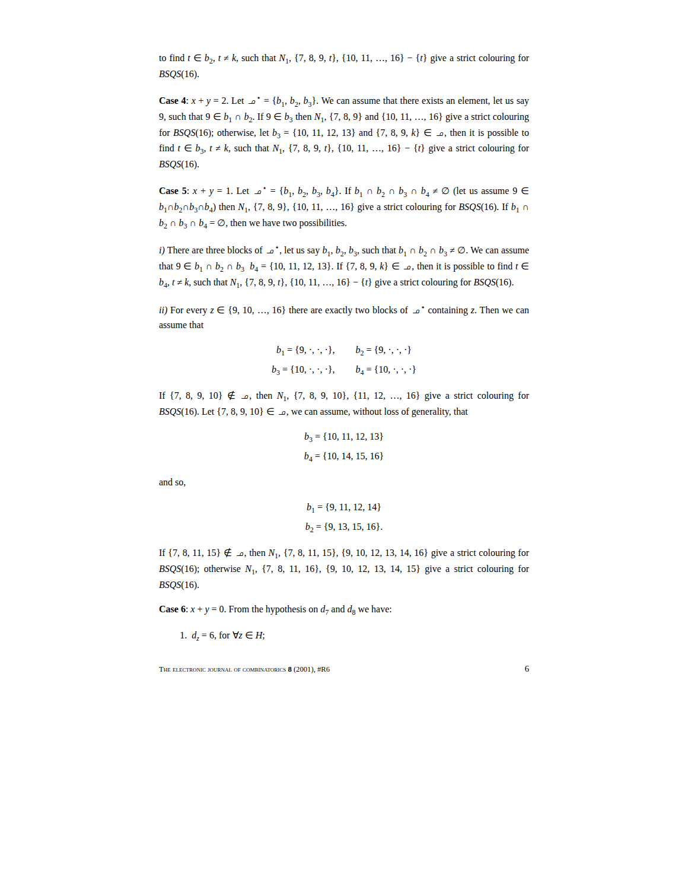to find t ∈ b2, t ≠ k, such that N1, {7, 8, 9, t}, {10, 11, …, 16} − {t} give a strict colouring for BSQS(16).
Case 4: x + y = 2. Let 𝈃⋆ = {b1, b2, b3}. We can assume that there exists an element, let us say 9, such that 9 ∈ b1 ∩ b2. If 9 ∈ b3 then N1, {7, 8, 9} and {10, 11, …, 16} give a strict colouring for BSQS(16); otherwise, let b3 = {10, 11, 12, 13} and {7, 8, 9, k} ∈ 𝈃, then it is possible to find t ∈ b3, t ≠ k, such that N1, {7, 8, 9, t}, {10, 11, …, 16} − {t} give a strict colouring for BSQS(16).
Case 5: x + y = 1. Let 𝈃⋆ = {b1, b2, b3, b4}. If b1 ∩ b2 ∩ b3 ∩ b4 ≠ ∅ (let us assume 9 ∈ b1∩b2∩b3∩b4) then N1, {7, 8, 9}, {10, 11, …, 16} give a strict colouring for BSQS(16). If b1 ∩ b2 ∩ b3 ∩ b4 = ∅, then we have two possibilities.
i) There are three blocks of 𝈃⋆, let us say b1, b2, b3, such that b1 ∩ b2 ∩ b3 ≠ ∅. We can assume that 9 ∈ b1 ∩ b2 ∩ b3 b4 = {10, 11, 12, 13}. If {7, 8, 9, k} ∈ 𝈃, then it is possible to find t ∈ b4, t ≠ k, such that N1, {7, 8, 9, t}, {10, 11, …, 16} − {t} give a strict colouring for BSQS(16).
ii) For every z ∈ {9, 10, …, 16} there are exactly two blocks of 𝈃⋆ containing z. Then we can assume that
b1 = {9, ·, ·, ·}, b2 = {9, ·, ·, ·}
b3 = {10, ·, ·, ·}, b4 = {10, ·, ·, ·}
If {7, 8, 9, 10} ∉ 𝈃, then N1, {7, 8, 9, 10}, {11, 12, …, 16} give a strict colouring for BSQS(16). Let {7, 8, 9, 10} ∈ 𝈃, we can assume, without loss of generality, that
b3 = {10, 11, 12, 13}
b4 = {10, 14, 15, 16}
and so,
b1 = {9, 11, 12, 14}
b2 = {9, 13, 15, 16}.
If {7, 8, 11, 15} ∉ 𝈃, then N1, {7, 8, 11, 15}, {9, 10, 12, 13, 14, 16} give a strict colouring for BSQS(16); otherwise N1, {7, 8, 11, 16}, {9, 10, 12, 13, 14, 15} give a strict colouring for BSQS(16).
Case 6: x + y = 0. From the hypothesis on d7 and d8 we have:
1. dz = 6, for ∀z ∈ H;
The electronic journal of combinatorics 8 (2001), #R6 6